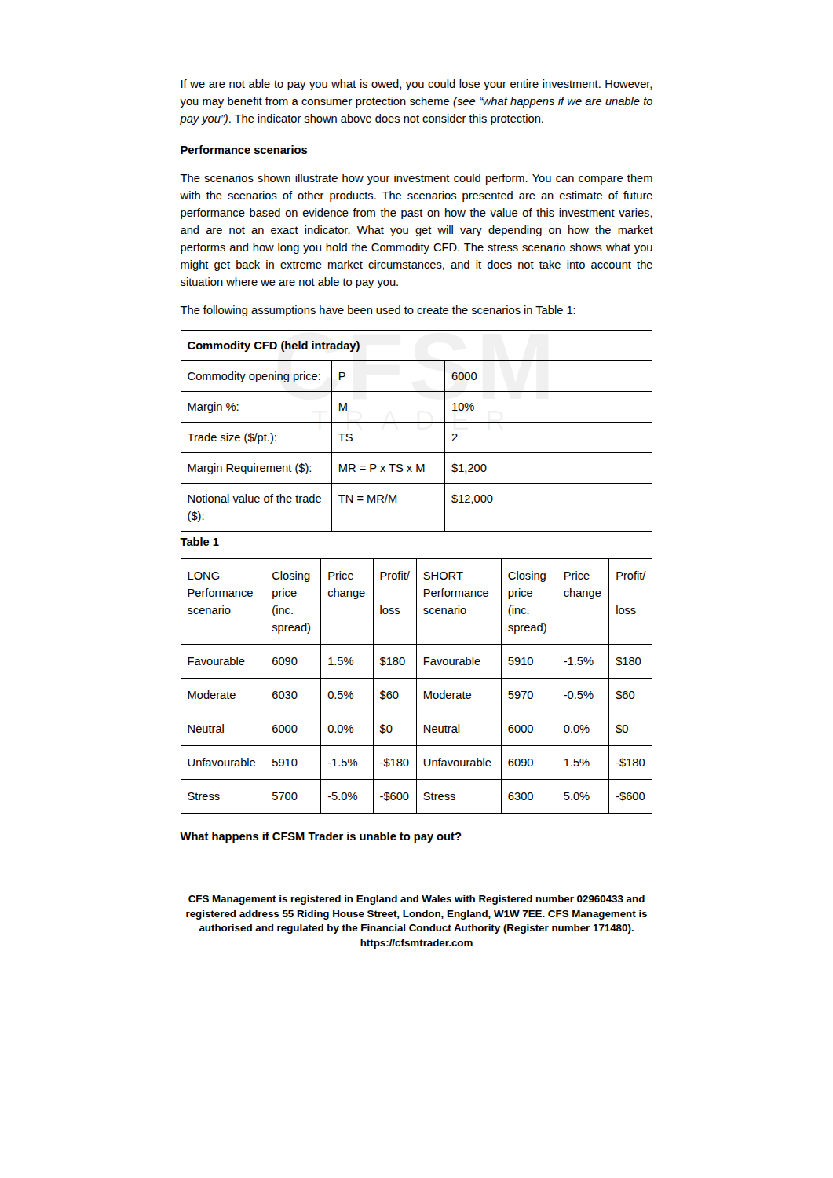CFSMTRADER
If we are not able to pay you what is owed, you could lose your entire investment. However, you may benefit from a consumer protection scheme (see “what happens if we are unable to pay you”). The indicator shown above does not consider this protection.
Performance scenarios
The scenarios shown illustrate how your investment could perform. You can compare them with the scenarios of other products. The scenarios presented are an estimate of future performance based on evidence from the past on how the value of this investment varies, and are not an exact indicator. What you get will vary depending on how the market performs and how long you hold the Commodity CFD. The stress scenario shows what you might get back in extreme market circumstances, and it does not take into account the situation where we are not able to pay you.
The following assumptions have been used to create the scenarios in Table 1:
| Commodity CFD (held intraday) |
| Commodity opening price: | P | 6000 |
| Margin %: | M | 10% |
| Trade size ($/pt.): | TS | 2 |
| Margin Requirement ($): | MR = P x TS x M | $1,200 |
| Notional value of the trade ($): | TN = MR/M | $12,000 |
Table 1
| LONG Performance scenario | Closing price (inc. spread) | Price change | Profit/ loss | SHORT Performance scenario | Closing price (inc. spread) | Price change | Profit/ loss |
| Favourable | 6090 | 1.5% | $180 | Favourable | 5910 | -1.5% | $180 |
| Moderate | 6030 | 0.5% | $60 | Moderate | 5970 | -0.5% | $60 |
| Neutral | 6000 | 0.0% | $0 | Neutral | 6000 | 0.0% | $0 |
| Unfavourable | 5910 | -1.5% | -$180 | Unfavourable | 6090 | 1.5% | -$180 |
| Stress | 5700 | -5.0% | -$600 | Stress | 6300 | 5.0% | -$600 |
What happens if CFSM Trader is unable to pay out?
CFS Management is registered in England and Wales with Registered number 02960433 and registered address 55 Riding House Street, London, England, W1W 7EE. CFS Management is authorised and regulated by the Financial Conduct Authority (Register number 171480).
https://cfsmtrader.com